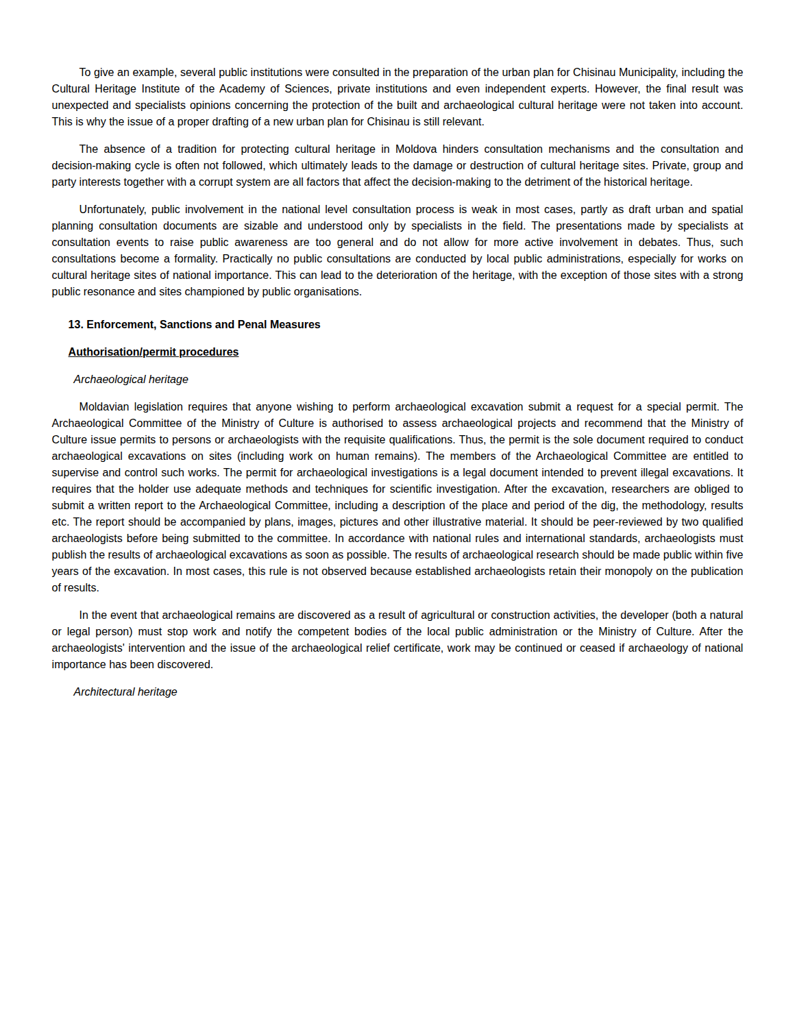To give an example, several public institutions were consulted in the preparation of the urban plan for Chisinau Municipality, including the Cultural Heritage Institute of the Academy of Sciences, private institutions and even independent experts. However, the final result was unexpected and specialists opinions concerning the protection of the built and archaeological cultural heritage were not taken into account. This is why the issue of a proper drafting of a new urban plan for Chisinau is still relevant.
The absence of a tradition for protecting cultural heritage in Moldova hinders consultation mechanisms and the consultation and decision-making cycle is often not followed, which ultimately leads to the damage or destruction of cultural heritage sites. Private, group and party interests together with a corrupt system are all factors that affect the decision-making to the detriment of the historical heritage.
Unfortunately, public involvement in the national level consultation process is weak in most cases, partly as draft urban and spatial planning consultation documents are sizable and understood only by specialists in the field. The presentations made by specialists at consultation events to raise public awareness are too general and do not allow for more active involvement in debates. Thus, such consultations become a formality. Practically no public consultations are conducted by local public administrations, especially for works on cultural heritage sites of national importance. This can lead to the deterioration of the heritage, with the exception of those sites with a strong public resonance and sites championed by public organisations.
13. Enforcement, Sanctions and Penal Measures
Authorisation/permit procedures
Archaeological heritage
Moldavian legislation requires that anyone wishing to perform archaeological excavation submit a request for a special permit. The Archaeological Committee of the Ministry of Culture is authorised to assess archaeological projects and recommend that the Ministry of Culture issue permits to persons or archaeologists with the requisite qualifications. Thus, the permit is the sole document required to conduct archaeological excavations on sites (including work on human remains). The members of the Archaeological Committee are entitled to supervise and control such works. The permit for archaeological investigations is a legal document intended to prevent illegal excavations. It requires that the holder use adequate methods and techniques for scientific investigation. After the excavation, researchers are obliged to submit a written report to the Archaeological Committee, including a description of the place and period of the dig, the methodology, results etc. The report should be accompanied by plans, images, pictures and other illustrative material. It should be peer-reviewed by two qualified archaeologists before being submitted to the committee. In accordance with national rules and international standards, archaeologists must publish the results of archaeological excavations as soon as possible. The results of archaeological research should be made public within five years of the excavation. In most cases, this rule is not observed because established archaeologists retain their monopoly on the publication of results.
In the event that archaeological remains are discovered as a result of agricultural or construction activities, the developer (both a natural or legal person) must stop work and notify the competent bodies of the local public administration or the Ministry of Culture. After the archaeologists' intervention and the issue of the archaeological relief certificate, work may be continued or ceased if archaeology of national importance has been discovered.
Architectural heritage